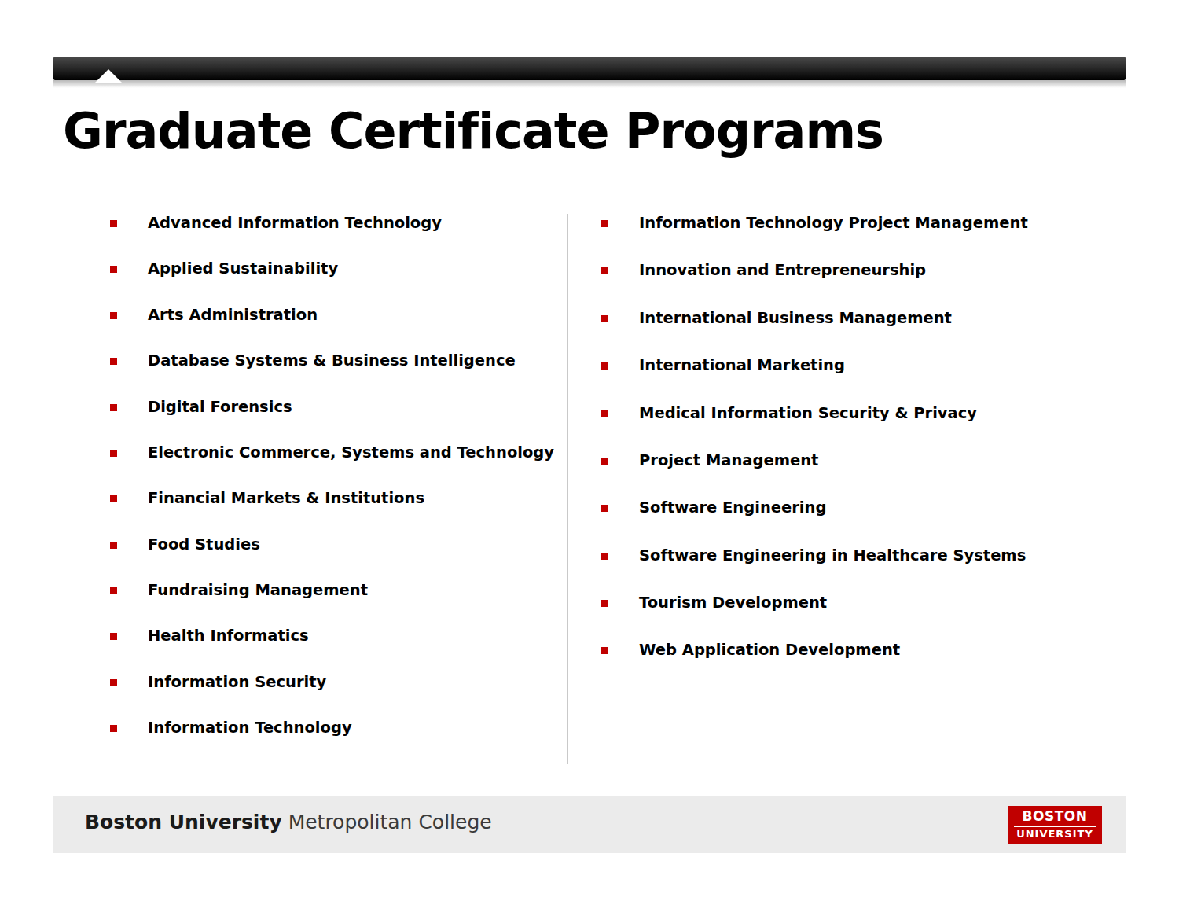Graduate Certificate Programs
Advanced Information Technology
Applied Sustainability
Arts Administration
Database Systems & Business Intelligence
Digital Forensics
Electronic Commerce, Systems and Technology
Financial Markets & Institutions
Food Studies
Fundraising Management
Health Informatics
Information Security
Information Technology
Information Technology Project Management
Innovation and Entrepreneurship
International Business Management
International Marketing
Medical Information Security & Privacy
Project Management
Software Engineering
Software Engineering in Healthcare Systems
Tourism Development
Web Application Development
Boston University Metropolitan College
BOSTON UNIVERSITY